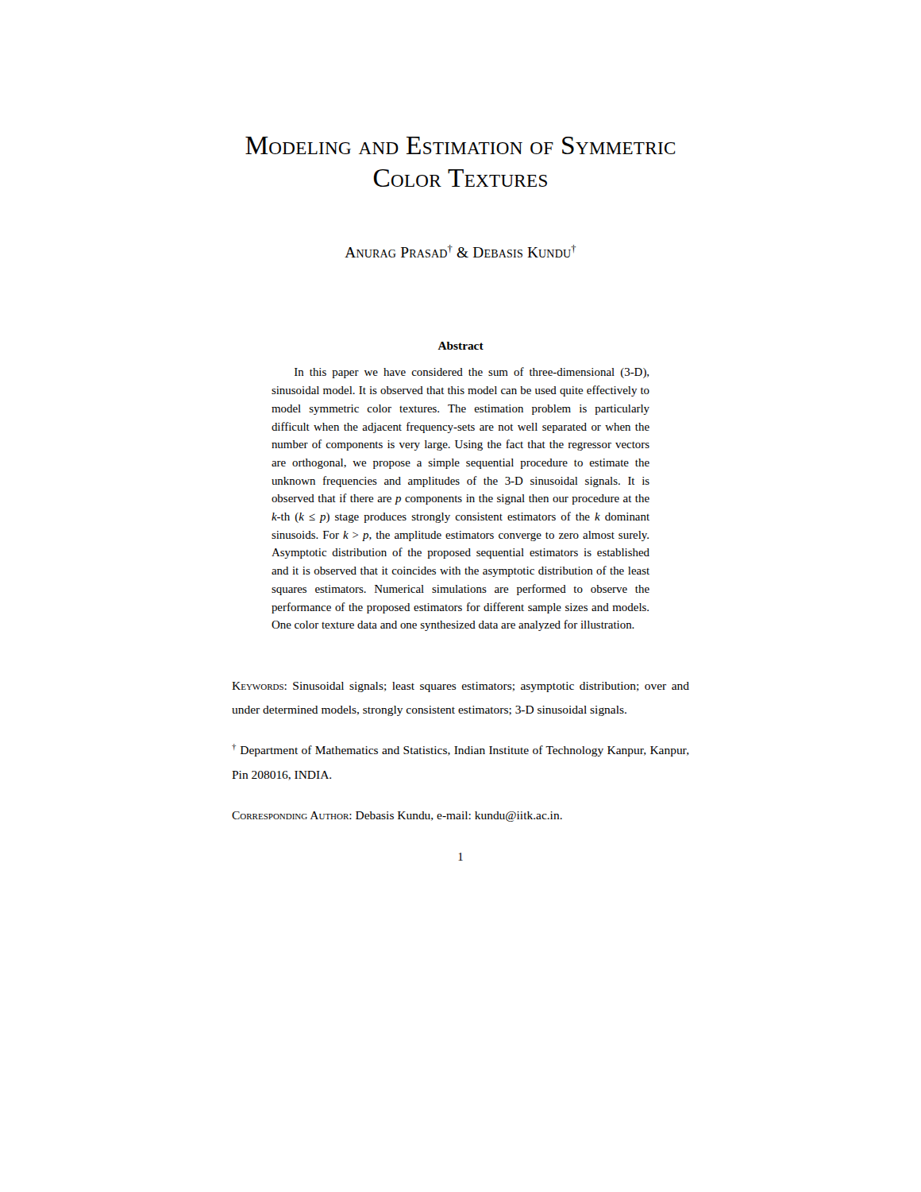Modeling and Estimation of Symmetric
Color Textures
Anurag Prasad† & Debasis Kundu†
Abstract
In this paper we have considered the sum of three-dimensional (3-D), sinusoidal model. It is observed that this model can be used quite effectively to model symmetric color textures. The estimation problem is particularly difficult when the adjacent frequency-sets are not well separated or when the number of components is very large. Using the fact that the regressor vectors are orthogonal, we propose a simple sequential procedure to estimate the unknown frequencies and amplitudes of the 3-D sinusoidal signals. It is observed that if there are p components in the signal then our procedure at the k-th (k ≤ p) stage produces strongly consistent estimators of the k dominant sinusoids. For k > p, the amplitude estimators converge to zero almost surely. Asymptotic distribution of the proposed sequential estimators is established and it is observed that it coincides with the asymptotic distribution of the least squares estimators. Numerical simulations are performed to observe the performance of the proposed estimators for different sample sizes and models. One color texture data and one synthesized data are analyzed for illustration.
Keywords: Sinusoidal signals; least squares estimators; asymptotic distribution; over and under determined models, strongly consistent estimators; 3-D sinusoidal signals.
† Department of Mathematics and Statistics, Indian Institute of Technology Kanpur, Kanpur, Pin 208016, INDIA.
Corresponding Author: Debasis Kundu, e-mail: kundu@iitk.ac.in.
1